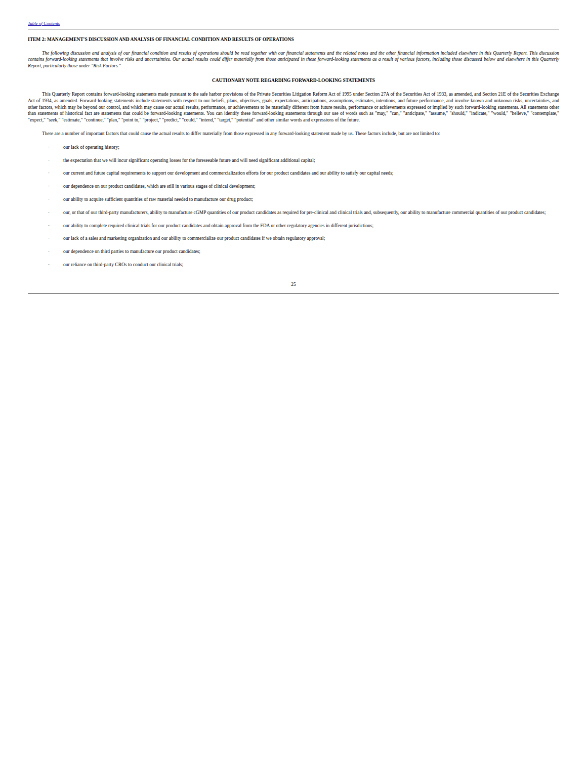Table of Contents
ITEM 2: MANAGEMENT'S DISCUSSION AND ANALYSIS OF FINANCIAL CONDITION AND RESULTS OF OPERATIONS
The following discussion and analysis of our financial condition and results of operations should be read together with our financial statements and the related notes and the other financial information included elsewhere in this Quarterly Report. This discussion contains forward-looking statements that involve risks and uncertainties. Our actual results could differ materially from those anticipated in these forward-looking statements as a result of various factors, including those discussed below and elsewhere in this Quarterly Report, particularly those under "Risk Factors."
CAUTIONARY NOTE REGARDING FORWARD-LOOKING STATEMENTS
This Quarterly Report contains forward-looking statements made pursuant to the safe harbor provisions of the Private Securities Litigation Reform Act of 1995 under Section 27A of the Securities Act of 1933, as amended, and Section 21E of the Securities Exchange Act of 1934, as amended. Forward-looking statements include statements with respect to our beliefs, plans, objectives, goals, expectations, anticipations, assumptions, estimates, intentions, and future performance, and involve known and unknown risks, uncertainties, and other factors, which may be beyond our control, and which may cause our actual results, performance, or achievements to be materially different from future results, performance or achievements expressed or implied by such forward-looking statements. All statements other than statements of historical fact are statements that could be forward-looking statements. You can identify these forward-looking statements through our use of words such as "may," "can," "anticipate," "assume," "should," "indicate," "would," "believe," "contemplate," "expect," "seek," "estimate," "continue," "plan," "point to," "project," "predict," "could," "intend," "target," "potential" and other similar words and expressions of the future.
There are a number of important factors that could cause the actual results to differ materially from those expressed in any forward-looking statement made by us. These factors include, but are not limited to:
our lack of operating history;
the expectation that we will incur significant operating losses for the foreseeable future and will need significant additional capital;
our current and future capital requirements to support our development and commercialization efforts for our product candidates and our ability to satisfy our capital needs;
our dependence on our product candidates, which are still in various stages of clinical development;
our ability to acquire sufficient quantities of raw material needed to manufacture our drug product;
our, or that of our third-party manufacturers, ability to manufacture cGMP quantities of our product candidates as required for pre-clinical and clinical trials and, subsequently, our ability to manufacture commercial quantities of our product candidates;
our ability to complete required clinical trials for our product candidates and obtain approval from the FDA or other regulatory agencies in different jurisdictions;
our lack of a sales and marketing organization and our ability to commercialize our product candidates if we obtain regulatory approval;
our dependence on third parties to manufacture our product candidates;
our reliance on third-party CROs to conduct our clinical trials;
25